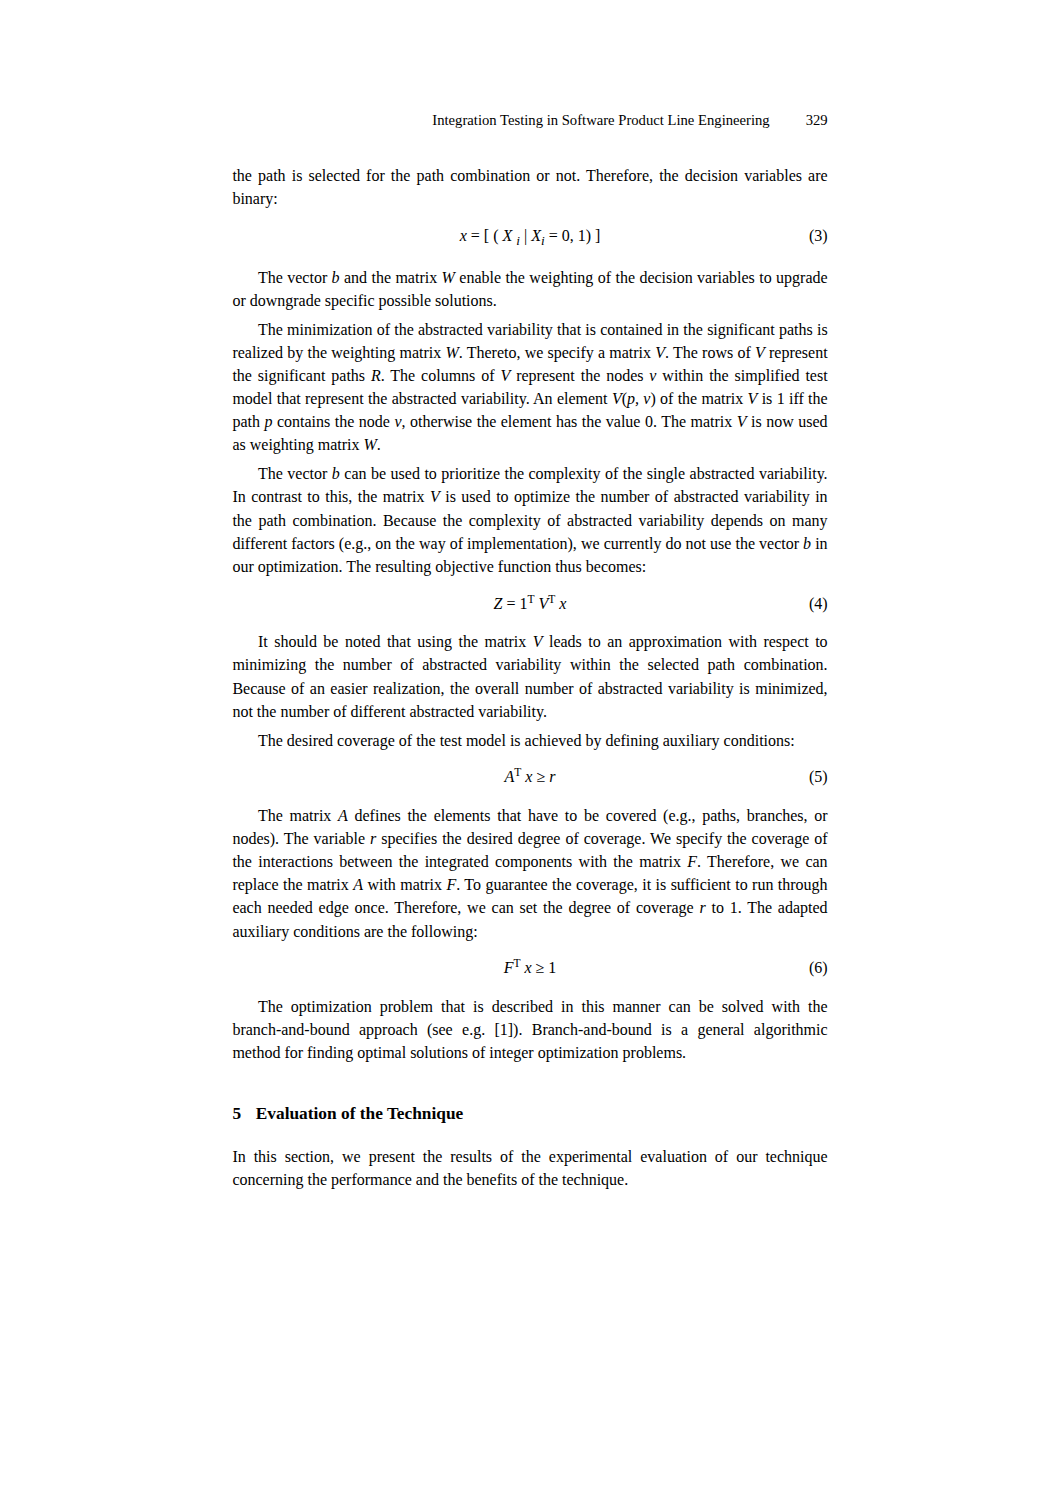Integration Testing in Software Product Line Engineering 329
the path is selected for the path combination or not. Therefore, the decision variables are binary:
x = [ ( X i | Xi = 0, 1) ] (3)
The vector b and the matrix W enable the weighting of the decision variables to upgrade or downgrade specific possible solutions.
The minimization of the abstracted variability that is contained in the significant paths is realized by the weighting matrix W. Thereto, we specify a matrix V. The rows of V represent the significant paths R. The columns of V represent the nodes v within the simplified test model that represent the abstracted variability. An element V(p, v) of the matrix V is 1 iff the path p contains the node v, otherwise the element has the value 0. The matrix V is now used as weighting matrix W.
The vector b can be used to prioritize the complexity of the single abstracted variability. In contrast to this, the matrix V is used to optimize the number of abstracted variability in the path combination. Because the complexity of abstracted variability depends on many different factors (e.g., on the way of implementation), we currently do not use the vector b in our optimization. The resulting objective function thus becomes:
Z = 1T VT x (4)
It should be noted that using the matrix V leads to an approximation with respect to minimizing the number of abstracted variability within the selected path combination. Because of an easier realization, the overall number of abstracted variability is minimized, not the number of different abstracted variability.
The desired coverage of the test model is achieved by defining auxiliary conditions:
AT x ≥ r (5)
The matrix A defines the elements that have to be covered (e.g., paths, branches, or nodes). The variable r specifies the desired degree of coverage. We specify the coverage of the interactions between the integrated components with the matrix F. Therefore, we can replace the matrix A with matrix F. To guarantee the coverage, it is sufficient to run through each needed edge once. Therefore, we can set the degree of coverage r to 1. The adapted auxiliary conditions are the following:
FT x ≥ 1 (6)
The optimization problem that is described in this manner can be solved with the branch-and-bound approach (see e.g. [1]). Branch-and-bound is a general algorithmic method for finding optimal solutions of integer optimization problems.
5 Evaluation of the Technique
In this section, we present the results of the experimental evaluation of our technique concerning the performance and the benefits of the technique.